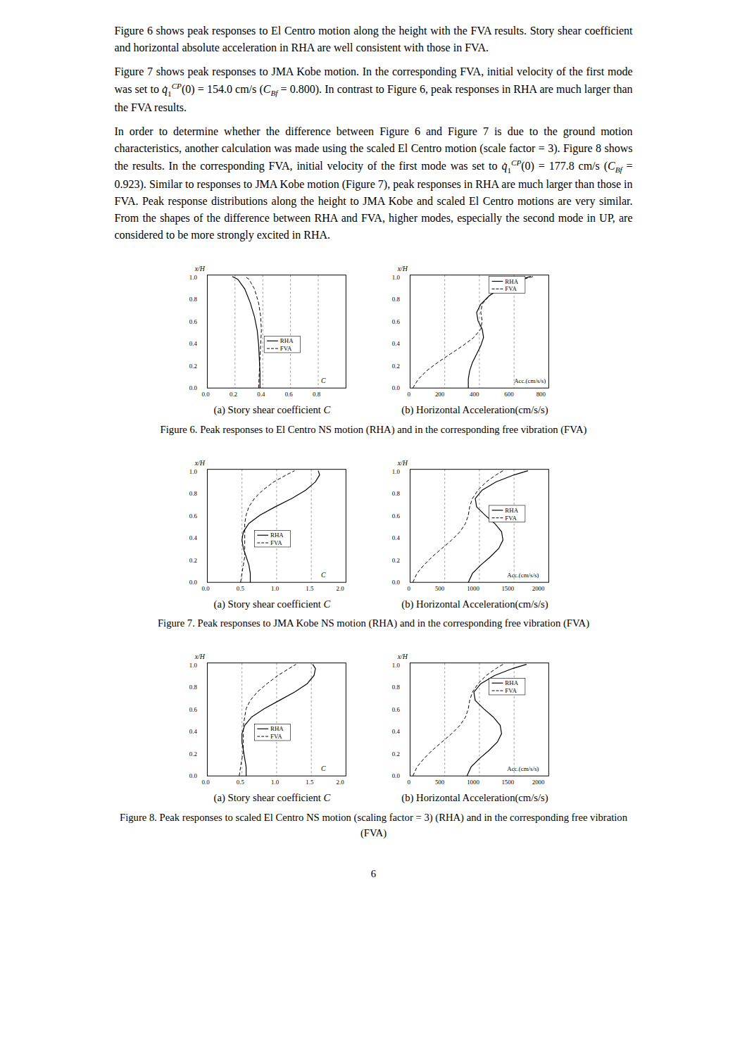Figure 6 shows peak responses to El Centro motion along the height with the FVA results. Story shear coefficient and horizontal absolute acceleration in RHA are well consistent with those in FVA.
Figure 7 shows peak responses to JMA Kobe motion. In the corresponding FVA, initial velocity of the first mode was set to q̇1CP(0) = 154.0 cm/s (CBf = 0.800). In contrast to Figure 6, peak responses in RHA are much larger than the FVA results.
In order to determine whether the difference between Figure 6 and Figure 7 is due to the ground motion characteristics, another calculation was made using the scaled El Centro motion (scale factor = 3). Figure 8 shows the results. In the corresponding FVA, initial velocity of the first mode was set to q̇1CP(0) = 177.8 cm/s (CBf = 0.923). Similar to responses to JMA Kobe motion (Figure 7), peak responses in RHA are much larger than those in FVA. Peak response distributions along the height to JMA Kobe and scaled El Centro motions are very similar. From the shapes of the difference between RHA and FVA, higher modes, especially the second mode in UP, are considered to be more strongly excited in RHA.
x/H 1.0 0.8 0.6 0.4 0.2 0.0 0.0 0.2 0.4 0.6 0.8 RHA FVA C
(a) Story shear coefficient C
x/H 1.0 0.8 0.6 0.4 0.2 0.0 0 200 400 600 800 RHA FVA Acc.(cm/s/s)
(b) Horizontal Acceleration(cm/s/s)
Figure 6. Peak responses to El Centro NS motion (RHA) and in the corresponding free vibration (FVA)
x/H 1.0 0.8 0.6 0.4 0.2 0.0 0.0 0.5 1.0 1.5 2.0 RHA FVA C
(a) Story shear coefficient C
x/H 1.0 0.8 0.6 0.4 0.2 0.0 0 500 1000 1500 2000 RHA FVA Acc.(cm/s/s)
(b) Horizontal Acceleration(cm/s/s)
Figure 7. Peak responses to JMA Kobe NS motion (RHA) and in the corresponding free vibration (FVA)
x/H 1.0 0.8 0.6 0.4 0.2 0.0 0.0 0.5 1.0 1.5 2.0 RHA FVA C
(a) Story shear coefficient C
x/H 1.0 0.8 0.6 0.4 0.2 0.0 0 500 1000 1500 2000 RHA FVA Acc.(cm/s/s)
(b) Horizontal Acceleration(cm/s/s)
Figure 8. Peak responses to scaled El Centro NS motion (scaling factor = 3) (RHA) and in the corresponding free vibration (FVA)
6